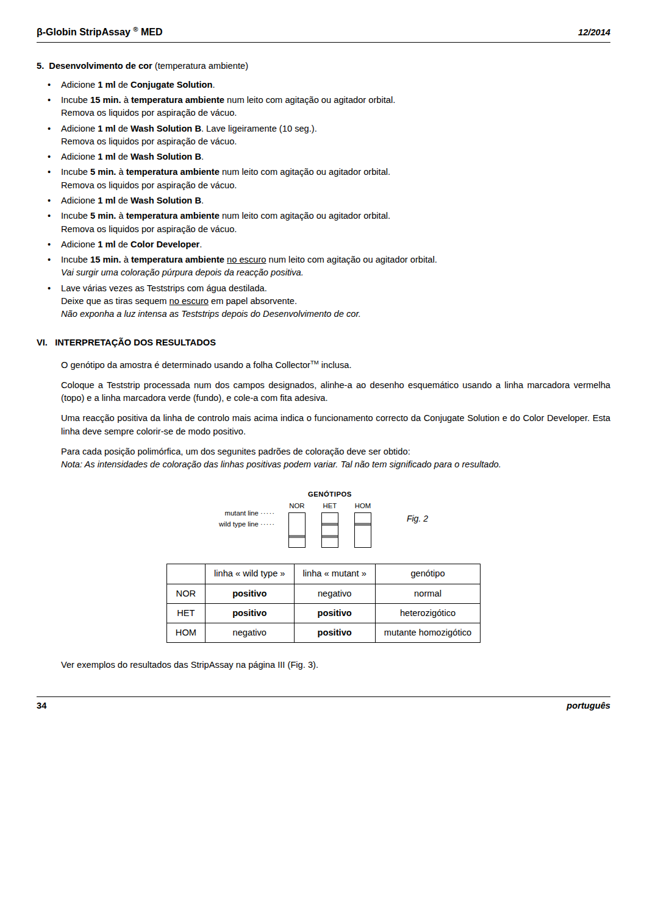β-Globin StripAssay ® MED 12/2014
5. Desenvolvimento de cor (temperatura ambiente)
Adicione 1 ml de Conjugate Solution.
Incube 15 min. à temperatura ambiente num leito com agitação ou agitador orbital. Remova os liquidos por aspiração de vácuo.
Adicione 1 ml de Wash Solution B. Lave ligeiramente (10 seg.). Remova os liquidos por aspiração de vácuo.
Adicione 1 ml de Wash Solution B.
Incube 5 min. à temperatura ambiente num leito com agitação ou agitador orbital. Remova os liquidos por aspiração de vácuo.
Adicione 1 ml de Wash Solution B.
Incube 5 min. à temperatura ambiente num leito com agitação ou agitador orbital. Remova os liquidos por aspiração de vácuo.
Adicione 1 ml de Color Developer.
Incube 15 min. à temperatura ambiente no escuro num leito com agitação ou agitador orbital. Vai surgir uma coloração púrpura depois da reacção positiva.
Lave várias vezes as Teststrips com água destilada. Deixe que as tiras sequem no escuro em papel absorvente. Não exponha a luz intensa as Teststrips depois do Desenvolvimento de cor.
VI. INTERPRETAÇÃO DOS RESULTADOS
O genótipo da amostra é determinado usando a folha CollectorTM inclusa.
Coloque a Teststrip processada num dos campos designados, alinhe-a ao desenho esquemático usando a linha marcadora vermelha (topo) e a linha marcadora verde (fundo), e cole-a com fita adesiva.
Uma reacção positiva da linha de controlo mais acima indica o funcionamento correcto da Conjugate Solution e do Color Developer. Esta linha deve sempre colorir-se de modo positivo.
Para cada posição polimórfica, um dos segunites padrões de coloração deve ser obtido:
Nota: As intensidades de coloração das linhas positivas podem variar. Tal não tem significado para o resultado.
mutant line ·····
wild type line ·····
GENÓTIPOS
NOR
HET
HOM
Fig. 2
| | linha « wild type » | linha « mutant » | genótipo |
| --- | --- | --- | --- |
| NOR | positivo | negativo | normal |
| HET | positivo | positivo | heterozigótico |
| HOM | negativo | positivo | mutante homozigótico |
Ver exemplos do resultados das StripAssay na página III (Fig. 3).
34 português